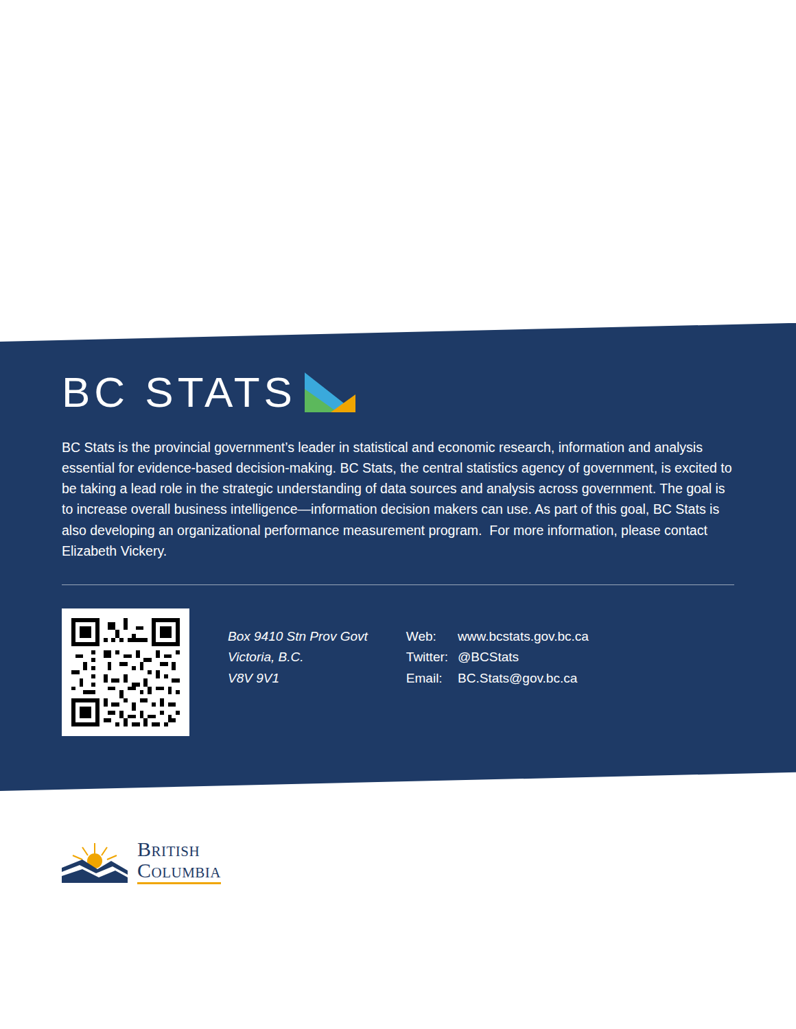BC STATS
BC Stats is the provincial government’s leader in statistical and economic research, information and analysis essential for evidence-based decision-making. BC Stats, the central statistics agency of government, is excited to be taking a lead role in the strategic understanding of data sources and analysis across government. The goal is to increase overall business intelligence—information decision makers can use. As part of this goal, BC Stats is also developing an organizational performance measurement program. For more information, please contact Elizabeth Vickery.
Box 9410 Stn Prov Govt
Victoria, B.C.
V8V 9V1
Web: www.bcstats.gov.bc.ca Twitter:@BCStats Email: BC.Stats@gov.bc.ca
British Columbia